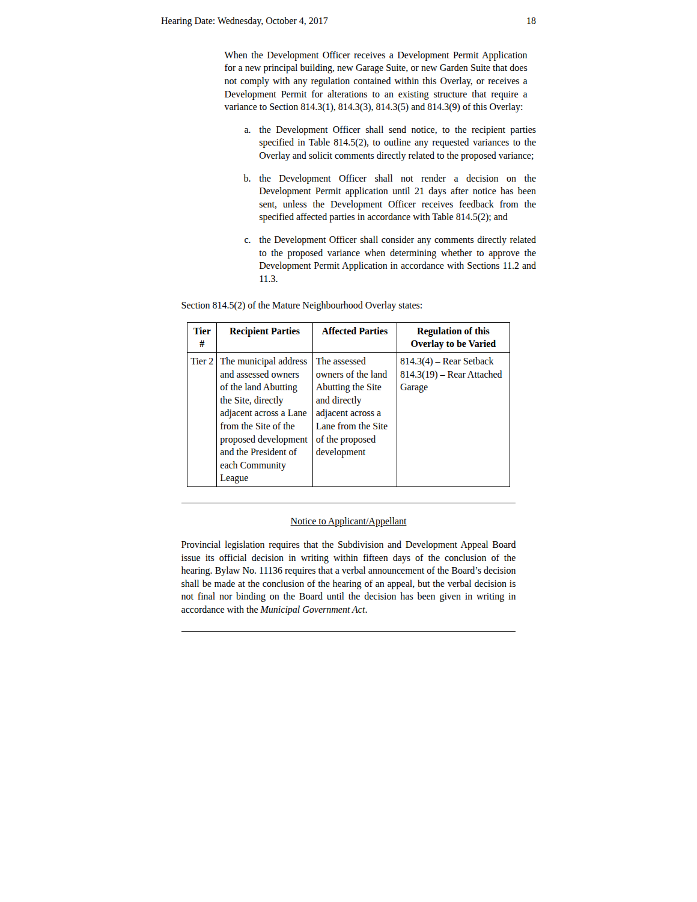Hearing Date: Wednesday, October 4, 2017 18
When the Development Officer receives a Development Permit Application for a new principal building, new Garage Suite, or new Garden Suite that does not comply with any regulation contained within this Overlay, or receives a Development Permit for alterations to an existing structure that require a variance to Section 814.3(1), 814.3(3), 814.3(5) and 814.3(9) of this Overlay:
the Development Officer shall send notice, to the recipient parties specified in Table 814.5(2), to outline any requested variances to the Overlay and solicit comments directly related to the proposed variance;
the Development Officer shall not render a decision on the Development Permit application until 21 days after notice has been sent, unless the Development Officer receives feedback from the specified affected parties in accordance with Table 814.5(2); and
the Development Officer shall consider any comments directly related to the proposed variance when determining whether to approve the Development Permit Application in accordance with Sections 11.2 and 11.3.
Section 814.5(2) of the Mature Neighbourhood Overlay states:
| Tier # | Recipient Parties | Affected Parties | Regulation of this Overlay to be Varied |
| --- | --- | --- | --- |
| Tier 2 | The municipal address and assessed owners of the land Abutting the Site, directly adjacent across a Lane from the Site of the proposed development and the President of each Community League | The assessed owners of the land Abutting the Site and directly adjacent across a Lane from the Site of the proposed development | 814.3(4) – Rear Setback 814.3(19) – Rear Attached Garage |
Notice to Applicant/Appellant
Provincial legislation requires that the Subdivision and Development Appeal Board issue its official decision in writing within fifteen days of the conclusion of the hearing. Bylaw No. 11136 requires that a verbal announcement of the Board’s decision shall be made at the conclusion of the hearing of an appeal, but the verbal decision is not final nor binding on the Board until the decision has been given in writing in accordance with the Municipal Government Act.